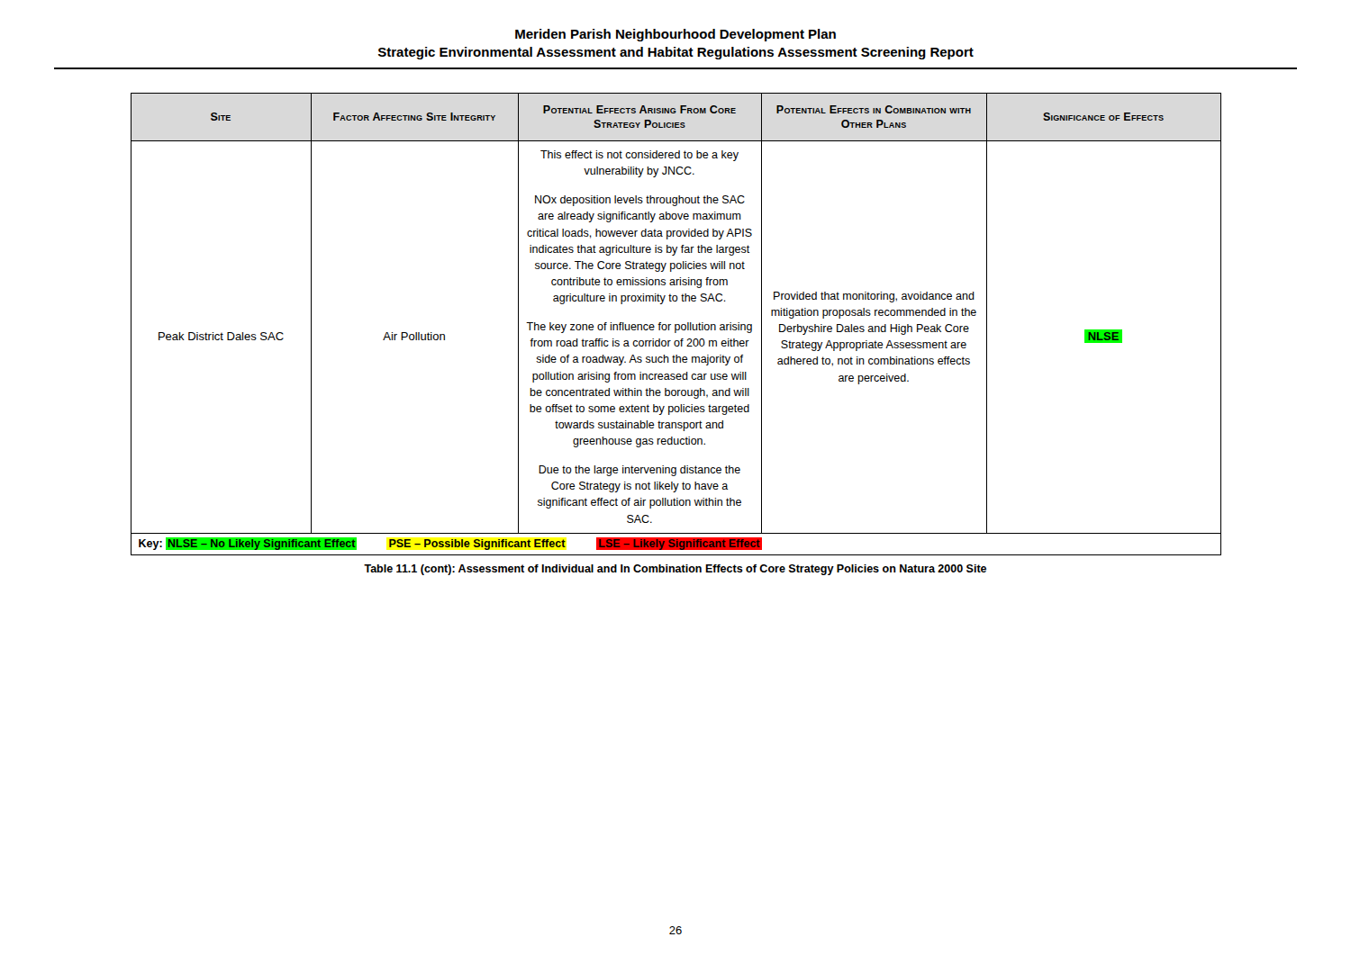Meriden Parish Neighbourhood Development Plan Strategic Environmental Assessment and Habitat Regulations Assessment Screening Report
| Site | Factor Affecting Site Integrity | Potential Effects Arising From Core Strategy Policies | Potential Effects in Combination with Other Plans | Significance of Effects |
| --- | --- | --- | --- | --- |
| Peak District Dales SAC | Air Pollution | This effect is not considered to be a key vulnerability by JNCC. NOx deposition levels throughout the SAC are already significantly above maximum critical loads, however data provided by APIS indicates that agriculture is by far the largest source. The Core Strategy policies will not contribute to emissions arising from agriculture in proximity to the SAC. The key zone of influence for pollution arising from road traffic is a corridor of 200 m either side of a roadway. As such the majority of pollution arising from increased car use will be concentrated within the borough, and will be offset to some extent by policies targeted towards sustainable transport and greenhouse gas reduction. Due to the large intervening distance the Core Strategy is not likely to have a significant effect of air pollution within the SAC. | Provided that monitoring, avoidance and mitigation proposals recommended in the Derbyshire Dales and High Peak Core Strategy Appropriate Assessment are adhered to, not in combinations effects are perceived. | NLSE |
| Key: NLSE – No Likely Significant Effect PSE – Possible Significant Effect LSE – Likely Significant Effect |
Table 11.1 (cont): Assessment of Individual and In Combination Effects of Core Strategy Policies on Natura 2000 Site
26